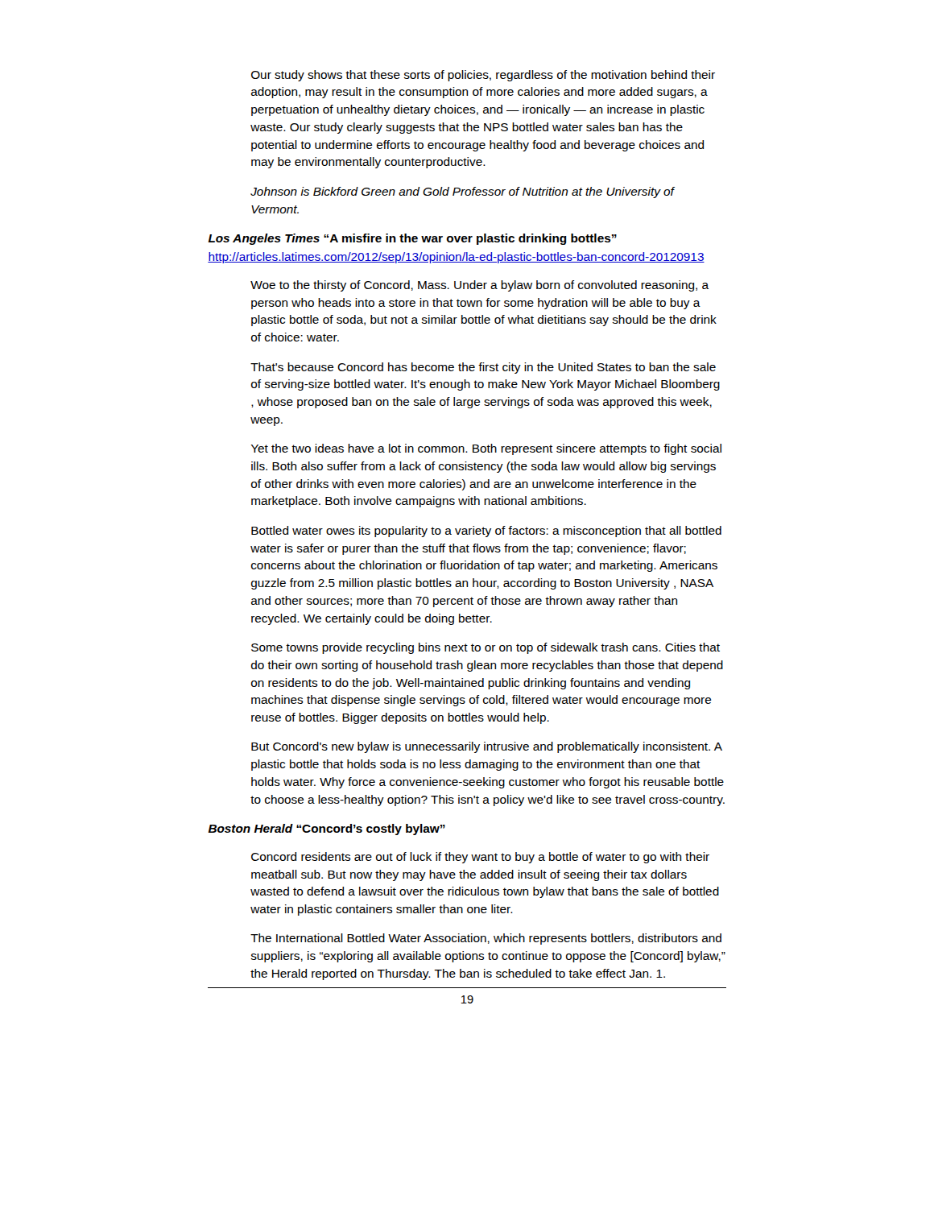Our study shows that these sorts of policies, regardless of the motivation behind their adoption, may result in the consumption of more calories and more added sugars, a perpetuation of unhealthy dietary choices, and — ironically — an increase in plastic waste. Our study clearly suggests that the NPS bottled water sales ban has the potential to undermine efforts to encourage healthy food and beverage choices and may be environmentally counterproductive.
Johnson is Bickford Green and Gold Professor of Nutrition at the University of Vermont.
Los Angeles Times “A misfire in the war over plastic drinking bottles”
http://articles.latimes.com/2012/sep/13/opinion/la-ed-plastic-bottles-ban-concord-20120913
Woe to the thirsty of Concord, Mass. Under a bylaw born of convoluted reasoning, a person who heads into a store in that town for some hydration will be able to buy a plastic bottle of soda, but not a similar bottle of what dietitians say should be the drink of choice: water.
That's because Concord has become the first city in the United States to ban the sale of serving-size bottled water. It's enough to make New York Mayor Michael Bloomberg , whose proposed ban on the sale of large servings of soda was approved this week, weep.
Yet the two ideas have a lot in common. Both represent sincere attempts to fight social ills. Both also suffer from a lack of consistency (the soda law would allow big servings of other drinks with even more calories) and are an unwelcome interference in the marketplace. Both involve campaigns with national ambitions.
Bottled water owes its popularity to a variety of factors: a misconception that all bottled water is safer or purer than the stuff that flows from the tap; convenience; flavor; concerns about the chlorination or fluoridation of tap water; and marketing. Americans guzzle from 2.5 million plastic bottles an hour, according to Boston University , NASA and other sources; more than 70 percent of those are thrown away rather than recycled. We certainly could be doing better.
Some towns provide recycling bins next to or on top of sidewalk trash cans. Cities that do their own sorting of household trash glean more recyclables than those that depend on residents to do the job. Well-maintained public drinking fountains and vending machines that dispense single servings of cold, filtered water would encourage more reuse of bottles. Bigger deposits on bottles would help.
But Concord's new bylaw is unnecessarily intrusive and problematically inconsistent. A plastic bottle that holds soda is no less damaging to the environment than one that holds water. Why force a convenience-seeking customer who forgot his reusable bottle to choose a less-healthy option? This isn't a policy we'd like to see travel cross-country.
Boston Herald “Concord’s costly bylaw”
Concord residents are out of luck if they want to buy a bottle of water to go with their meatball sub. But now they may have the added insult of seeing their tax dollars wasted to defend a lawsuit over the ridiculous town bylaw that bans the sale of bottled water in plastic containers smaller than one liter.
The International Bottled Water Association, which represents bottlers, distributors and suppliers, is “exploring all available options to continue to oppose the [Concord] bylaw,” the Herald reported on Thursday. The ban is scheduled to take effect Jan. 1.
19